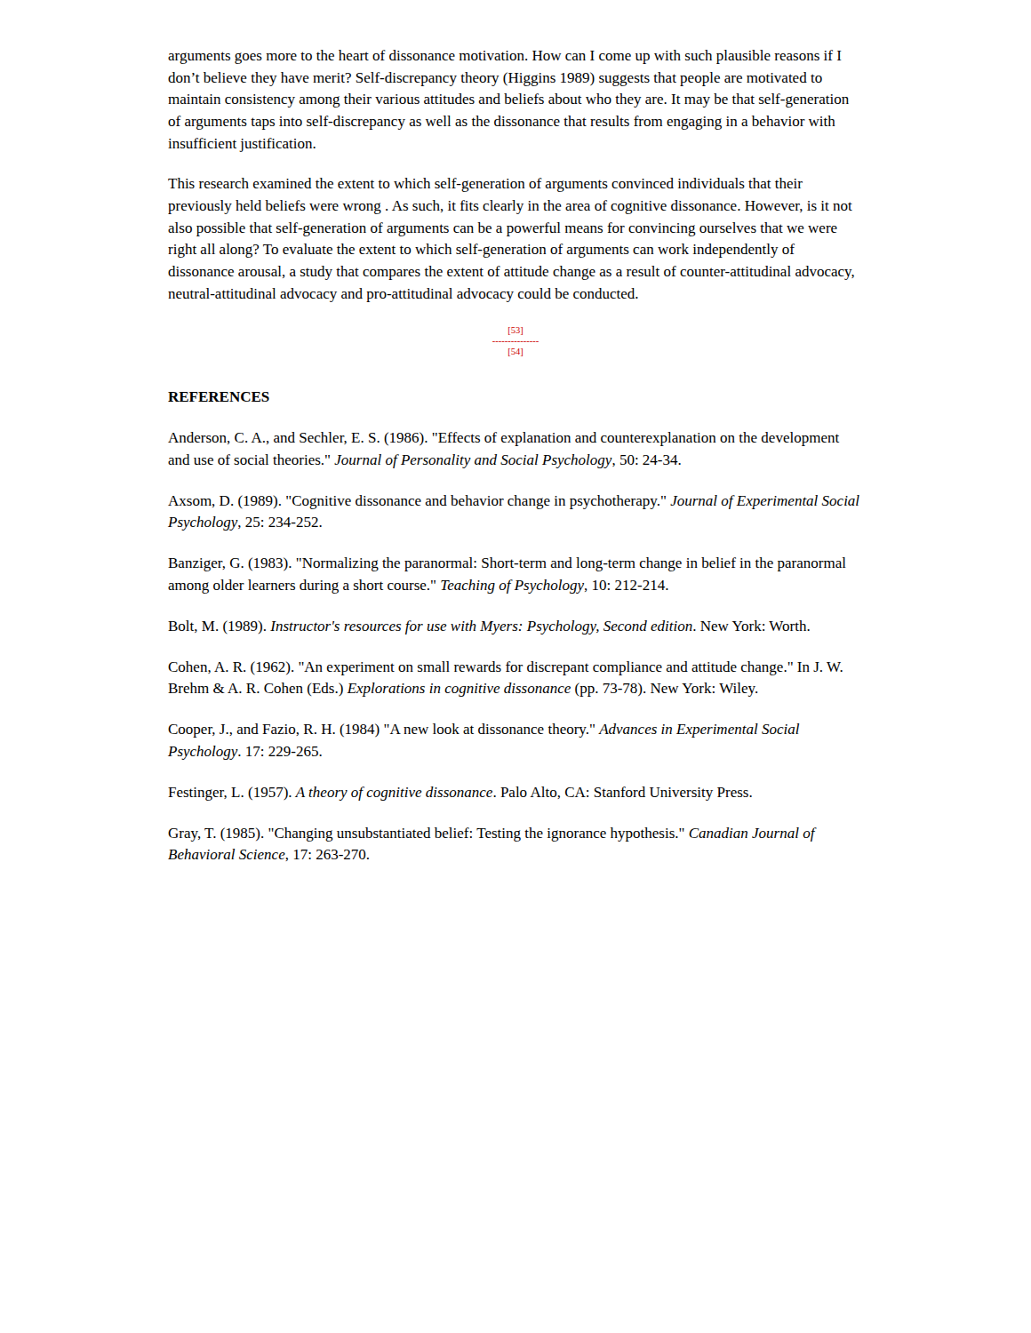arguments goes more to the heart of dissonance motivation. How can I come up with such plausible reasons if I don’t believe they have merit? Self-discrepancy theory (Higgins 1989) suggests that people are motivated to maintain consistency among their various attitudes and beliefs about who they are. It may be that self-generation of arguments taps into self-discrepancy as well as the dissonance that results from engaging in a behavior with insufficient justification.
This research examined the extent to which self-generation of arguments convinced individuals that their previously held beliefs were wrong . As such, it fits clearly in the area of cognitive dissonance. However, is it not also possible that self-generation of arguments can be a powerful means for convincing ourselves that we were right all along? To evaluate the extent to which self-generation of arguments can work independently of dissonance arousal, a study that compares the extent of attitude change as a result of counter-attitudinal advocacy, neutral-attitudinal advocacy and pro-attitudinal advocacy could be conducted.
[53]
---------------
[54]
REFERENCES
Anderson, C. A., and Sechler, E. S. (1986). "Effects of explanation and counterexplanation on the development and use of social theories." Journal of Personality and Social Psychology, 50: 24-34.
Axsom, D. (1989). "Cognitive dissonance and behavior change in psychotherapy." Journal of Experimental Social Psychology, 25: 234-252.
Banziger, G. (1983). "Normalizing the paranormal: Short-term and long-term change in belief in the paranormal among older learners during a short course." Teaching of Psychology, 10: 212-214.
Bolt, M. (1989). Instructor's resources for use with Myers: Psychology, Second edition. New York: Worth.
Cohen, A. R. (1962). "An experiment on small rewards for discrepant compliance and attitude change." In J. W. Brehm & A. R. Cohen (Eds.) Explorations in cognitive dissonance (pp. 73-78). New York: Wiley.
Cooper, J., and Fazio, R. H. (1984) "A new look at dissonance theory." Advances in Experimental Social Psychology. 17: 229-265.
Festinger, L. (1957). A theory of cognitive dissonance. Palo Alto, CA: Stanford University Press.
Gray, T. (1985). "Changing unsubstantiated belief: Testing the ignorance hypothesis." Canadian Journal of Behavioral Science, 17: 263-270.